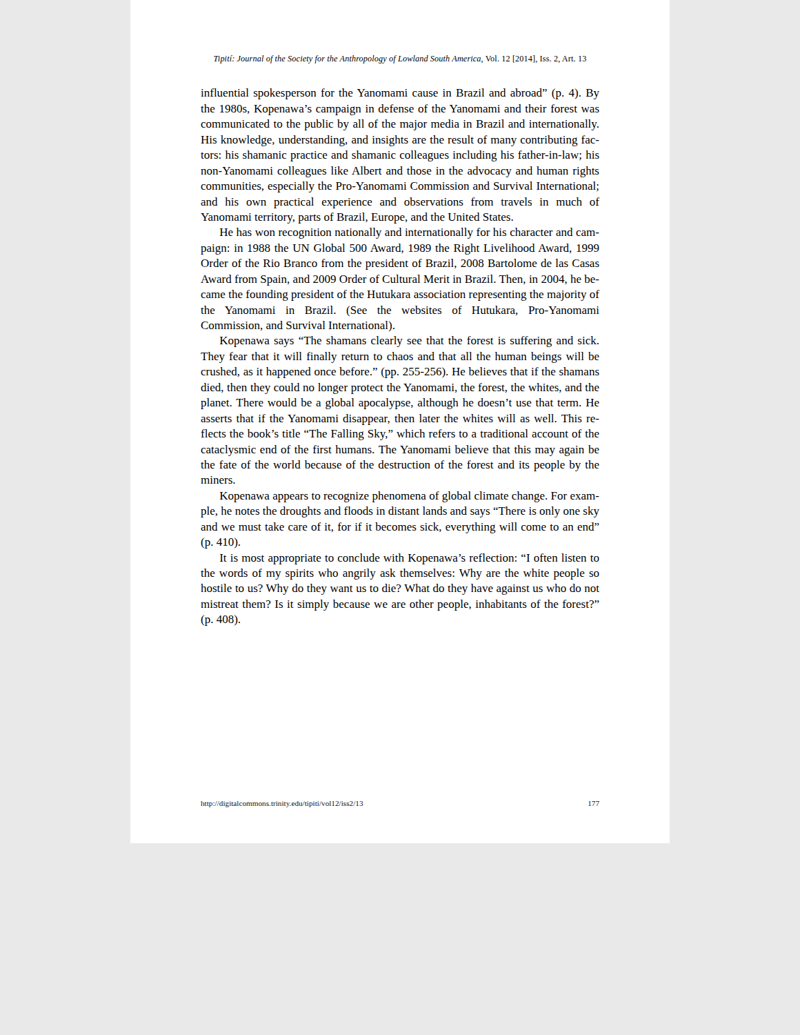Tipití: Journal of the Society for the Anthropology of Lowland South America, Vol. 12 [2014], Iss. 2, Art. 13
influential spokesperson for the Yanomami cause in Brazil and abroad” (p. 4). By the 1980s, Kopenawa’s campaign in defense of the Yanomami and their forest was communicated to the public by all of the major media in Brazil and internationally. His knowledge, understanding, and insights are the result of many contributing factors: his shamanic practice and shamanic colleagues including his father-in-law; his non-Yanomami colleagues like Albert and those in the advocacy and human rights communities, especially the Pro-Yanomami Commission and Survival International; and his own practical experience and observations from travels in much of Yanomami territory, parts of Brazil, Europe, and the United States.
He has won recognition nationally and internationally for his character and campaign: in 1988 the UN Global 500 Award, 1989 the Right Livelihood Award, 1999 Order of the Rio Branco from the president of Brazil, 2008 Bartolome de las Casas Award from Spain, and 2009 Order of Cultural Merit in Brazil. Then, in 2004, he became the founding president of the Hutukara association representing the majority of the Yanomami in Brazil. (See the websites of Hutukara, Pro-Yanomami Commission, and Survival International).
Kopenawa says “The shamans clearly see that the forest is suffering and sick. They fear that it will finally return to chaos and that all the human beings will be crushed, as it happened once before.” (pp. 255-256). He believes that if the shamans died, then they could no longer protect the Yanomami, the forest, the whites, and the planet. There would be a global apocalypse, although he doesn’t use that term. He asserts that if the Yanomami disappear, then later the whites will as well. This reflects the book’s title “The Falling Sky,” which refers to a traditional account of the cataclysmic end of the first humans. The Yanomami believe that this may again be the fate of the world because of the destruction of the forest and its people by the miners.
Kopenawa appears to recognize phenomena of global climate change. For example, he notes the droughts and floods in distant lands and says “There is only one sky and we must take care of it, for if it becomes sick, everything will come to an end” (p. 410).
It is most appropriate to conclude with Kopenawa’s reflection: “I often listen to the words of my spirits who angrily ask themselves: Why are the white people so hostile to us? Why do they want us to die? What do they have against us who do not mistreat them? Is it simply because we are other people, inhabitants of the forest?” (p. 408).
http://digitalcommons.trinity.edu/tipiti/vol12/iss2/13 177